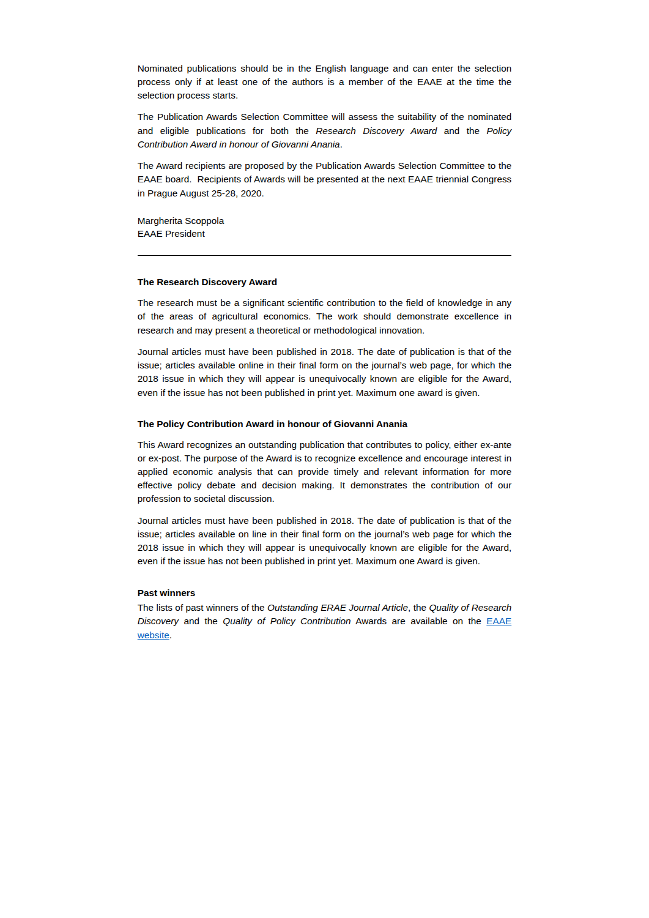Nominated publications should be in the English language and can enter the selection process only if at least one of the authors is a member of the EAAE at the time the selection process starts.
The Publication Awards Selection Committee will assess the suitability of the nominated and eligible publications for both the Research Discovery Award and the Policy Contribution Award in honour of Giovanni Anania.
The Award recipients are proposed by the Publication Awards Selection Committee to the EAAE board. Recipients of Awards will be presented at the next EAAE triennial Congress in Prague August 25-28, 2020.
Margherita Scoppola
EAAE President
The Research Discovery Award
The research must be a significant scientific contribution to the field of knowledge in any of the areas of agricultural economics. The work should demonstrate excellence in research and may present a theoretical or methodological innovation.
Journal articles must have been published in 2018. The date of publication is that of the issue; articles available online in their final form on the journal’s web page, for which the 2018 issue in which they will appear is unequivocally known are eligible for the Award, even if the issue has not been published in print yet. Maximum one award is given.
The Policy Contribution Award in honour of Giovanni Anania
This Award recognizes an outstanding publication that contributes to policy, either ex-ante or ex-post. The purpose of the Award is to recognize excellence and encourage interest in applied economic analysis that can provide timely and relevant information for more effective policy debate and decision making. It demonstrates the contribution of our profession to societal discussion.
Journal articles must have been published in 2018. The date of publication is that of the issue; articles available on line in their final form on the journal’s web page for which the 2018 issue in which they will appear is unequivocally known are eligible for the Award, even if the issue has not been published in print yet. Maximum one Award is given.
Past winners
The lists of past winners of the Outstanding ERAE Journal Article, the Quality of Research Discovery and the Quality of Policy Contribution Awards are available on the EAAE website.